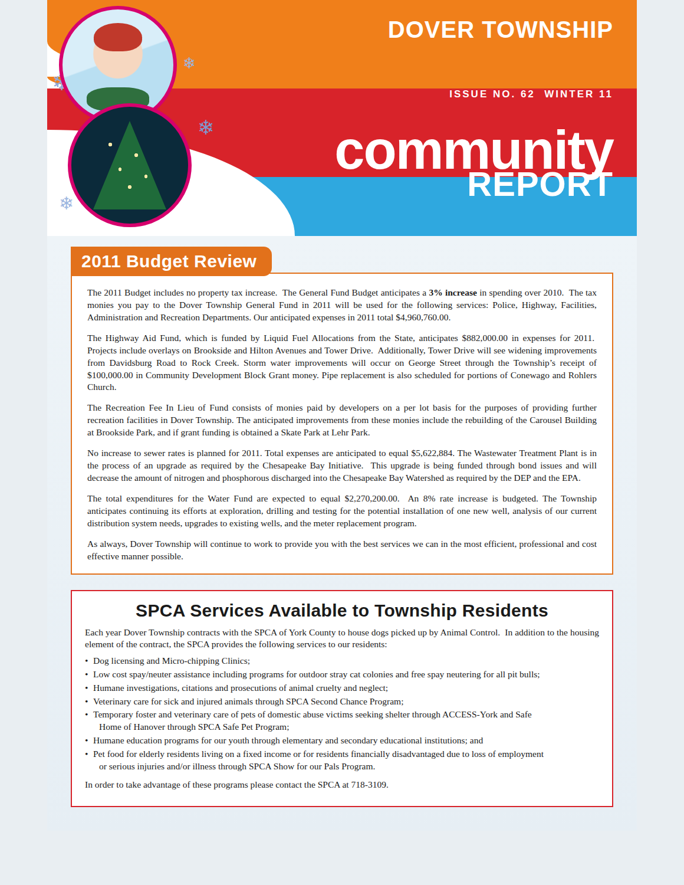DOVER TOWNSHIP
ISSUE NO. 62 WINTER 11
community REPORT
❄ ❄ ❄ ❄ ❄ ❄ ❄
2011 Budget Review
The 2011 Budget includes no property tax increase. The General Fund Budget anticipates a 3% increase in spending over 2010. The tax monies you pay to the Dover Township General Fund in 2011 will be used for the following services: Police, Highway, Facilities, Administration and Recreation Departments. Our anticipated expenses in 2011 total $4,960,760.00.
The Highway Aid Fund, which is funded by Liquid Fuel Allocations from the State, anticipates $882,000.00 in expenses for 2011. Projects include overlays on Brookside and Hilton Avenues and Tower Drive. Additionally, Tower Drive will see widening improvements from Davidsburg Road to Rock Creek. Storm water improvements will occur on George Street through the Township’s receipt of $100,000.00 in Community Development Block Grant money. Pipe replacement is also scheduled for portions of Conewago and Rohlers Church.
The Recreation Fee In Lieu of Fund consists of monies paid by developers on a per lot basis for the purposes of providing further recreation facilities in Dover Township. The anticipated improvements from these monies include the rebuilding of the Carousel Building at Brookside Park, and if grant funding is obtained a Skate Park at Lehr Park.
No increase to sewer rates is planned for 2011. Total expenses are anticipated to equal $5,622,884. The Wastewater Treatment Plant is in the process of an upgrade as required by the Chesapeake Bay Initiative. This upgrade is being funded through bond issues and will decrease the amount of nitrogen and phosphorous discharged into the Chesapeake Bay Watershed as required by the DEP and the EPA.
The total expenditures for the Water Fund are expected to equal $2,270,200.00. An 8% rate increase is budgeted. The Township anticipates continuing its efforts at exploration, drilling and testing for the potential installation of one new well, analysis of our current distribution system needs, upgrades to existing wells, and the meter replacement program.
As always, Dover Township will continue to work to provide you with the best services we can in the most efficient, professional and cost effective manner possible.
SPCA Services Available to Township Residents
Each year Dover Township contracts with the SPCA of York County to house dogs picked up by Animal Control. In addition to the housing element of the contract, the SPCA provides the following services to our residents:
Dog licensing and Micro-chipping Clinics;
Low cost spay/neuter assistance including programs for outdoor stray cat colonies and free spay neutering for all pit bulls;
Humane investigations, citations and prosecutions of animal cruelty and neglect;
Veterinary care for sick and injured animals through SPCA Second Chance Program;
Temporary foster and veterinary care of pets of domestic abuse victims seeking shelter through ACCESS-York and SafeHome of Hanover through SPCA Safe Pet Program;
Humane education programs for our youth through elementary and secondary educational institutions; and
Pet food for elderly residents living on a fixed income or for residents financially disadvantaged due to loss of employmentor serious injuries and/or illness through SPCA Show for our Pals Program.
In order to take advantage of these programs please contact the SPCA at 718-3109.